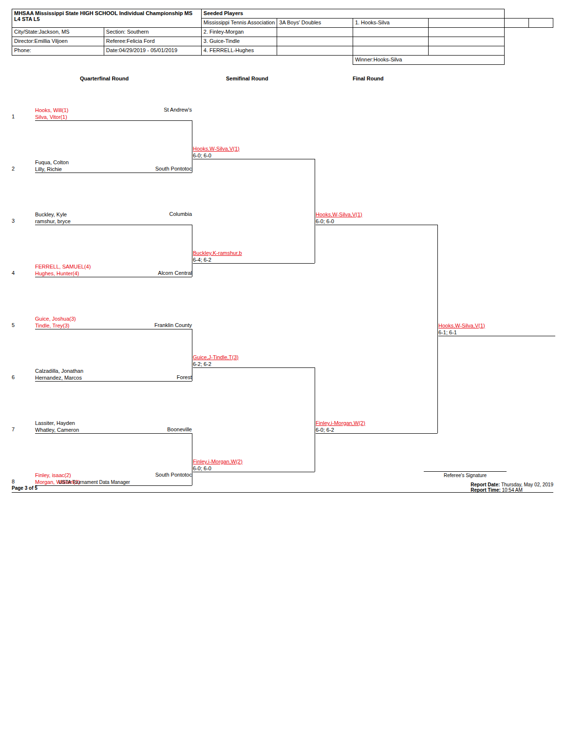| MHSAA Mississippi State HIGH SCHOOL Individual Championship MS L4 STA L5 | Seeded Players |
| Mississippi Tennis Association | 3A Boys' Doubles | 1. Hooks-Silva | | | |
| City/State:Jackson, MS | Section: Southern | 2. Finley-Morgan | | | |
| Director:Emillia Viljoen | Referee:Felicia Ford | 3. Guice-Tindle | | | |
| Phone: | Date:04/29/2019 - 05/01/2019 | 4. FERRELL-Hughes | | | |
| | | | | Winner:Hooks-Silva |
Quarterfinal Round Semifinal Round Final Round
1
Hooks, Will(1)
Silva, Vitor(1)
St Andrew's
2
Fuqua, Colton
Lilly, Richie
South Pontotoc
Hooks,W-Silva,V(1)
6-0; 6-0
3
Buckley, Kyle
ramshur, bryce
Columbia
4
FERRELL, SAMUEL(4)
Hughes, Hunter(4)
Alcorn Central
Buckley,K-ramshur,b
6-4; 6-2
Hooks,W-Silva,V(1)
6-0; 6-0
5
Guice, Joshua(3)
Tindle, Trey(3)
Franklin County
6
Calzadilla, Jonathan
Hernandez, Marcos
Forest
Guice,J-Tindle,T(3)
6-2; 6-2
7
Lassiter, Hayden
Whatley, Cameron
Booneville
8
Finley, isaac(2)
Morgan, William(2)
South Pontotoc
Finley,i-Morgan,W(2)
6-0; 6-0
Finley,i-Morgan,W(2)
6-0; 6-2
Hooks,W-Silva,V(1)
6-1; 6-1
Referee's Signature
USTA Tournament Data Manager
Page 3 of 5
Report Date: Thursday, May 02, 2019
Report Time: 10:54 AM